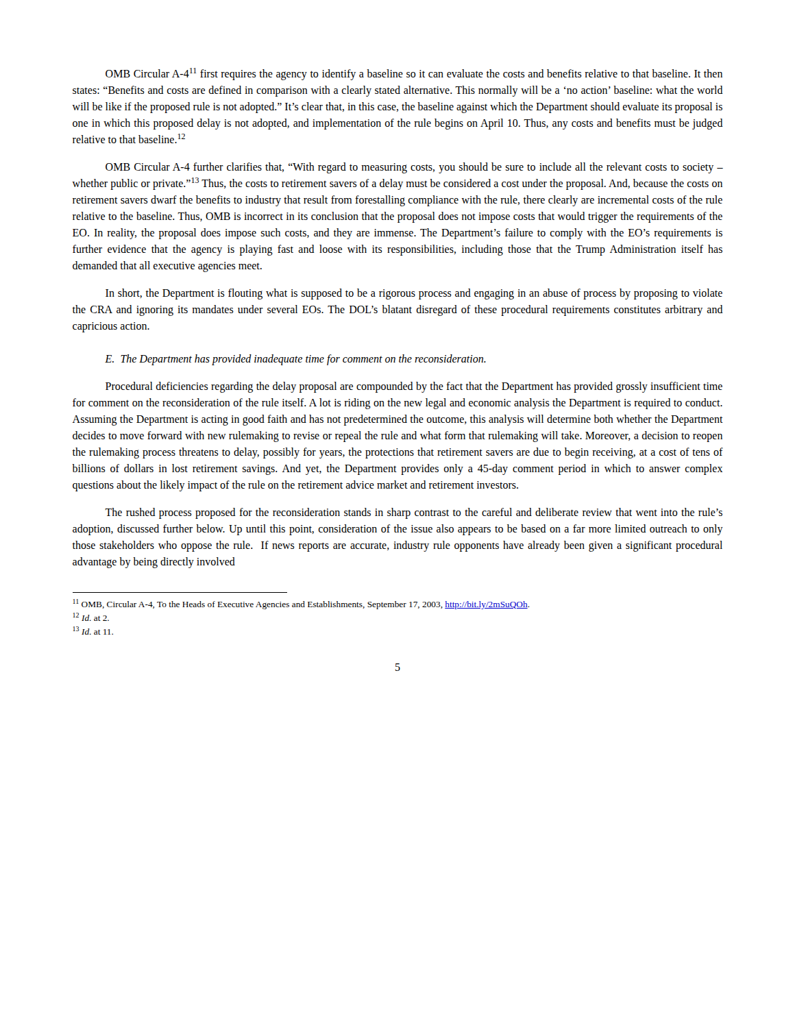OMB Circular A-411 first requires the agency to identify a baseline so it can evaluate the costs and benefits relative to that baseline. It then states: “Benefits and costs are defined in comparison with a clearly stated alternative. This normally will be a ‘no action’ baseline: what the world will be like if the proposed rule is not adopted.” It’s clear that, in this case, the baseline against which the Department should evaluate its proposal is one in which this proposed delay is not adopted, and implementation of the rule begins on April 10. Thus, any costs and benefits must be judged relative to that baseline.12
OMB Circular A-4 further clarifies that, “With regard to measuring costs, you should be sure to include all the relevant costs to society – whether public or private.”13 Thus, the costs to retirement savers of a delay must be considered a cost under the proposal. And, because the costs on retirement savers dwarf the benefits to industry that result from forestalling compliance with the rule, there clearly are incremental costs of the rule relative to the baseline. Thus, OMB is incorrect in its conclusion that the proposal does not impose costs that would trigger the requirements of the EO. In reality, the proposal does impose such costs, and they are immense. The Department’s failure to comply with the EO’s requirements is further evidence that the agency is playing fast and loose with its responsibilities, including those that the Trump Administration itself has demanded that all executive agencies meet.
In short, the Department is flouting what is supposed to be a rigorous process and engaging in an abuse of process by proposing to violate the CRA and ignoring its mandates under several EOs. The DOL’s blatant disregard of these procedural requirements constitutes arbitrary and capricious action.
E. The Department has provided inadequate time for comment on the reconsideration.
Procedural deficiencies regarding the delay proposal are compounded by the fact that the Department has provided grossly insufficient time for comment on the reconsideration of the rule itself. A lot is riding on the new legal and economic analysis the Department is required to conduct. Assuming the Department is acting in good faith and has not predetermined the outcome, this analysis will determine both whether the Department decides to move forward with new rulemaking to revise or repeal the rule and what form that rulemaking will take. Moreover, a decision to reopen the rulemaking process threatens to delay, possibly for years, the protections that retirement savers are due to begin receiving, at a cost of tens of billions of dollars in lost retirement savings. And yet, the Department provides only a 45-day comment period in which to answer complex questions about the likely impact of the rule on the retirement advice market and retirement investors.
The rushed process proposed for the reconsideration stands in sharp contrast to the careful and deliberate review that went into the rule’s adoption, discussed further below. Up until this point, consideration of the issue also appears to be based on a far more limited outreach to only those stakeholders who oppose the rule. If news reports are accurate, industry rule opponents have already been given a significant procedural advantage by being directly involved
11 OMB, Circular A-4, To the Heads of Executive Agencies and Establishments, September 17, 2003, http://bit.ly/2mSuQOh.
12 Id. at 2.
13 Id. at 11.
5